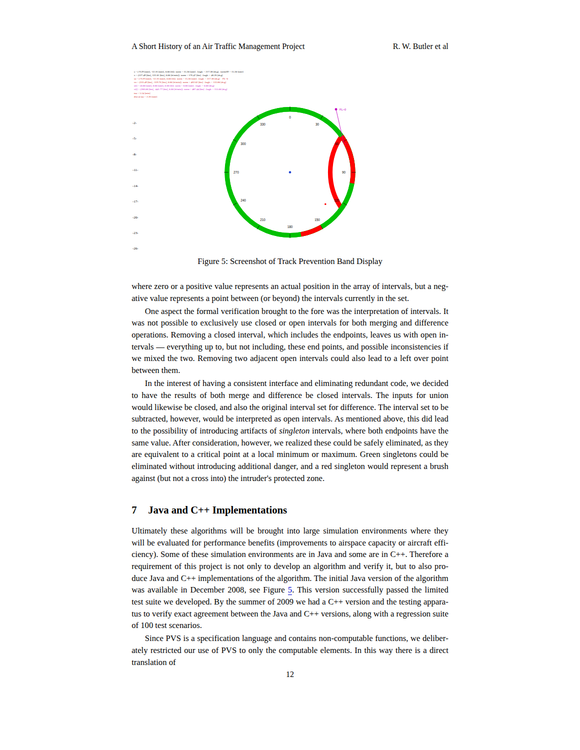A Short History of an Air Traffic Management Project
R. W. Butler et al
s = (-9.29 [nmi], -12.16 [nmi], 0.00 [ft]) norm = 15.30 [nmi] Angle = 217.38 [deg], norm2D = 15.30 [nmi]
v = (127.49 [kts], 122.01 [kts], 0.00 [ft/min]) norm = 176.47 [kts] Angle = 46.26 [deg]
so = (-9.29 [nmi], -12.16 [nmi], 0.00 [ft]) norm = 15.30 [nmi] Angle = 217.38 [deg] FL~0
vo = (333.49 [kts], -319.76 [kts], 0.00 [ft/min]) norm = 462.02 [kts] Angle = 133.80 [deg]
si[] = (0.00 [nmi], 0.00 [nmi], 0.00 [ft]) norm = 0.00 [nmi] Angle = 0.00 [deg]
vi[] = (206.00 [kts], -441.77 [kts], 0.00 [ft/min]) norm = 487.44 [kts] Angle = 155.00 [deg]
tau = 5.14 [min]
dist at tau = 2.36 [nmi]
-2-
-5-
-8-
-11-
-14-
-17-
-20-
-23-
-26-
0 30 60 90 120 150 180 210 240 270 300 330 FL~0 v
Figure 5: Screenshot of Track Prevention Band Display
where zero or a positive value represents an actual position in the array of intervals, but a negative value represents a point between (or beyond) the intervals currently in the set.
One aspect the formal verification brought to the fore was the interpretation of intervals. It was not possible to exclusively use closed or open intervals for both merging and difference operations. Removing a closed interval, which includes the endpoints, leaves us with open intervals — everything up to, but not including, these end points, and possible inconsistencies if we mixed the two. Removing two adjacent open intervals could also lead to a left over point between them.
In the interest of having a consistent interface and eliminating redundant code, we decided to have the results of both merge and difference be closed intervals. The inputs for union would likewise be closed, and also the original interval set for difference. The interval set to be subtracted, however, would be interpreted as open intervals. As mentioned above, this did lead to the possibility of introducing artifacts of singleton intervals, where both endpoints have the same value. After consideration, however, we realized these could be safely eliminated, as they are equivalent to a critical point at a local minimum or maximum. Green singletons could be eliminated without introducing additional danger, and a red singleton would represent a brush against (but not a cross into) the intruder's protected zone.
7 Java and C++ Implementations
Ultimately these algorithms will be brought into large simulation environments where they will be evaluated for performance benefits (improvements to airspace capacity or aircraft efficiency). Some of these simulation environments are in Java and some are in C++. Therefore a requirement of this project is not only to develop an algorithm and verify it, but to also produce Java and C++ implementations of the algorithm. The initial Java version of the algorithm was available in December 2008, see Figure 5. This version successfully passed the limited test suite we developed. By the summer of 2009 we had a C++ version and the testing apparatus to verify exact agreement between the Java and C++ versions, along with a regression suite of 100 test scenarios.
Since PVS is a specification language and contains non-computable functions, we deliberately restricted our use of PVS to only the computable elements. In this way there is a direct translation of
12